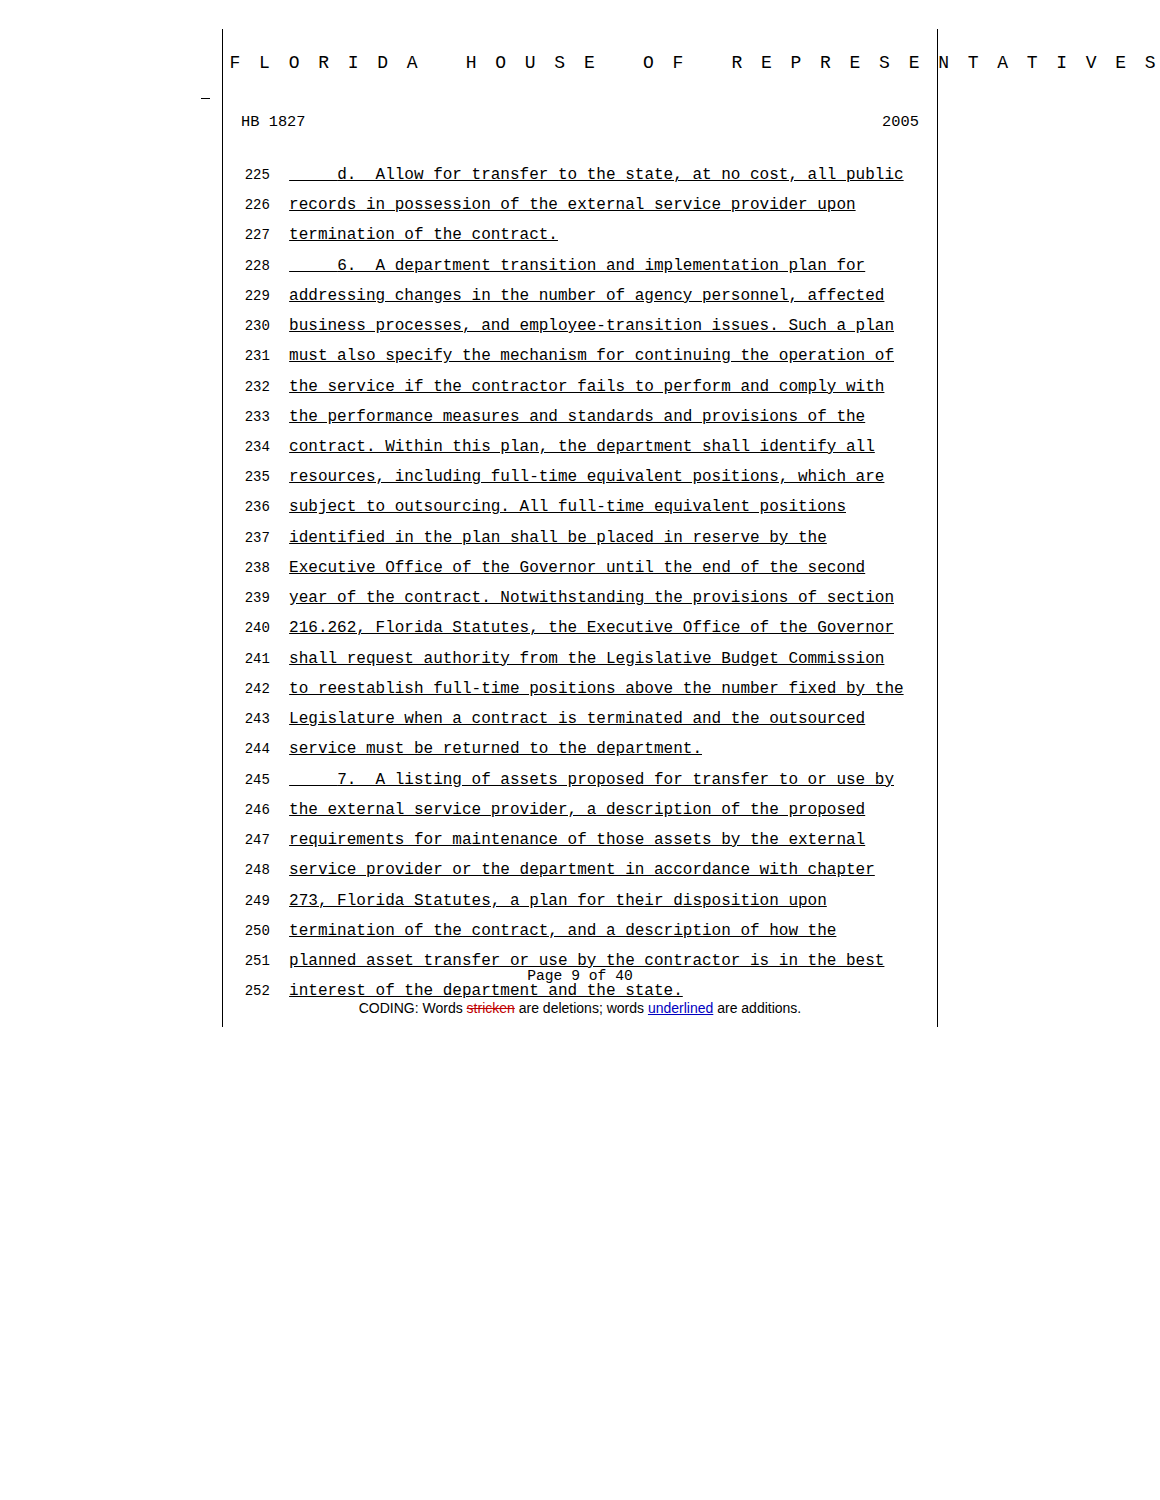F L O R I D A H O U S E O F R E P R E S E N T A T I V E S
HB 1827 2005
d. Allow for transfer to the state, at no cost, all public
records in possession of the external service provider upon
termination of the contract.
6. A department transition and implementation plan for
addressing changes in the number of agency personnel, affected
business processes, and employee-transition issues. Such a plan
must also specify the mechanism for continuing the operation of
the service if the contractor fails to perform and comply with
the performance measures and standards and provisions of the
contract. Within this plan, the department shall identify all
resources, including full-time equivalent positions, which are
subject to outsourcing. All full-time equivalent positions
identified in the plan shall be placed in reserve by the
Executive Office of the Governor until the end of the second
year of the contract. Notwithstanding the provisions of section
216.262, Florida Statutes, the Executive Office of the Governor
shall request authority from the Legislative Budget Commission
to reestablish full-time positions above the number fixed by the
Legislature when a contract is terminated and the outsourced
service must be returned to the department.
7. A listing of assets proposed for transfer to or use by
the external service provider, a description of the proposed
requirements for maintenance of those assets by the external
service provider or the department in accordance with chapter
273, Florida Statutes, a plan for their disposition upon
termination of the contract, and a description of how the
planned asset transfer or use by the contractor is in the best
interest of the department and the state.
Page 9 of 40
CODING: Words stricken are deletions; words underlined are additions.